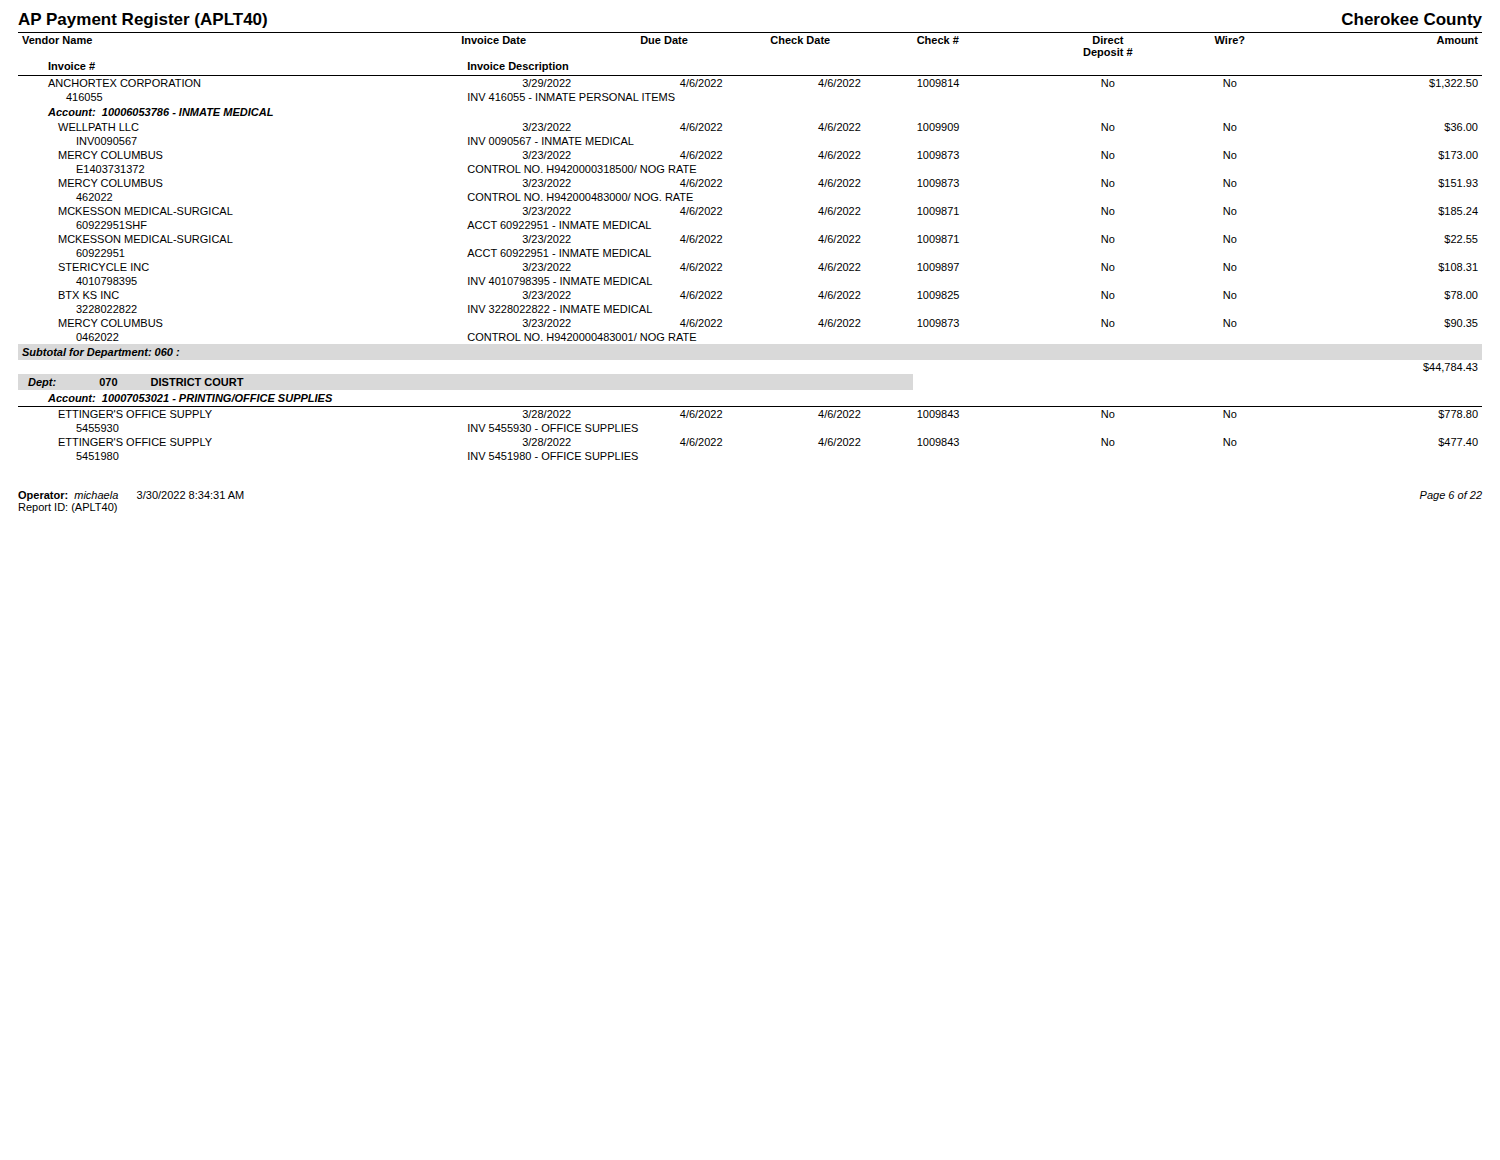AP Payment Register (APLT40)
Cherokee County
| Vendor Name | Invoice Date | Due Date | Check Date | Check # | Direct Deposit # | Wire? | Amount |
| Invoice # | Invoice Description | | | |
| ANCHORTEX CORPORATION | 3/29/2022 | 4/6/2022 | 4/6/2022 | 1009814 | No | No | $1,322.50 |
| 416055 | INV 416055 - INMATE PERSONAL ITEMS | | | |
| Account: 10006053786 - INMATE MEDICAL |
| WELLPATH LLC | 3/23/2022 | 4/6/2022 | 4/6/2022 | 1009909 | No | No | $36.00 |
| INV0090567 | INV 0090567 - INMATE MEDICAL | | | |
| MERCY COLUMBUS | 3/23/2022 | 4/6/2022 | 4/6/2022 | 1009873 | No | No | $173.00 |
| E1403731372 | CONTROL NO. H9420000318500/ NOG RATE | | | |
| MERCY COLUMBUS | 3/23/2022 | 4/6/2022 | 4/6/2022 | 1009873 | No | No | $151.93 |
| 462022 | CONTROL NO. H942000483000/ NOG. RATE | | | |
| MCKESSON MEDICAL-SURGICAL | 3/23/2022 | 4/6/2022 | 4/6/2022 | 1009871 | No | No | $185.24 |
| 60922951SHF | ACCT 60922951 - INMATE MEDICAL | | | |
| MCKESSON MEDICAL-SURGICAL | 3/23/2022 | 4/6/2022 | 4/6/2022 | 1009871 | No | No | $22.55 |
| 60922951 | ACCT 60922951 - INMATE MEDICAL | | | |
| STERICYCLE INC | 3/23/2022 | 4/6/2022 | 4/6/2022 | 1009897 | No | No | $108.31 |
| 4010798395 | INV 4010798395 - INMATE MEDICAL | | | |
| BTX KS INC | 3/23/2022 | 4/6/2022 | 4/6/2022 | 1009825 | No | No | $78.00 |
| 3228022822 | INV 3228022822 - INMATE MEDICAL | | | |
| MERCY COLUMBUS | 3/23/2022 | 4/6/2022 | 4/6/2022 | 1009873 | No | No | $90.35 |
| 0462022 | CONTROL NO. H9420000483001/ NOG RATE | | | |
| Subtotal for Department: 060 : |
| | $44,784.43 |
| Dept: 070 DISTRICT COURT | |
| Account: 10007053021 - PRINTING/OFFICE SUPPLIES |
| ETTINGER'S OFFICE SUPPLY | 3/28/2022 | 4/6/2022 | 4/6/2022 | 1009843 | No | No | $778.80 |
| 5455930 | INV 5455930 - OFFICE SUPPLIES | | | |
| ETTINGER'S OFFICE SUPPLY | 3/28/2022 | 4/6/2022 | 4/6/2022 | 1009843 | No | No | $477.40 |
| 5451980 | INV 5451980 - OFFICE SUPPLIES | | | |
Operator: michaela 3/30/2022 8:34:31 AM
Report ID: (APLT40)
Page 6 of 22